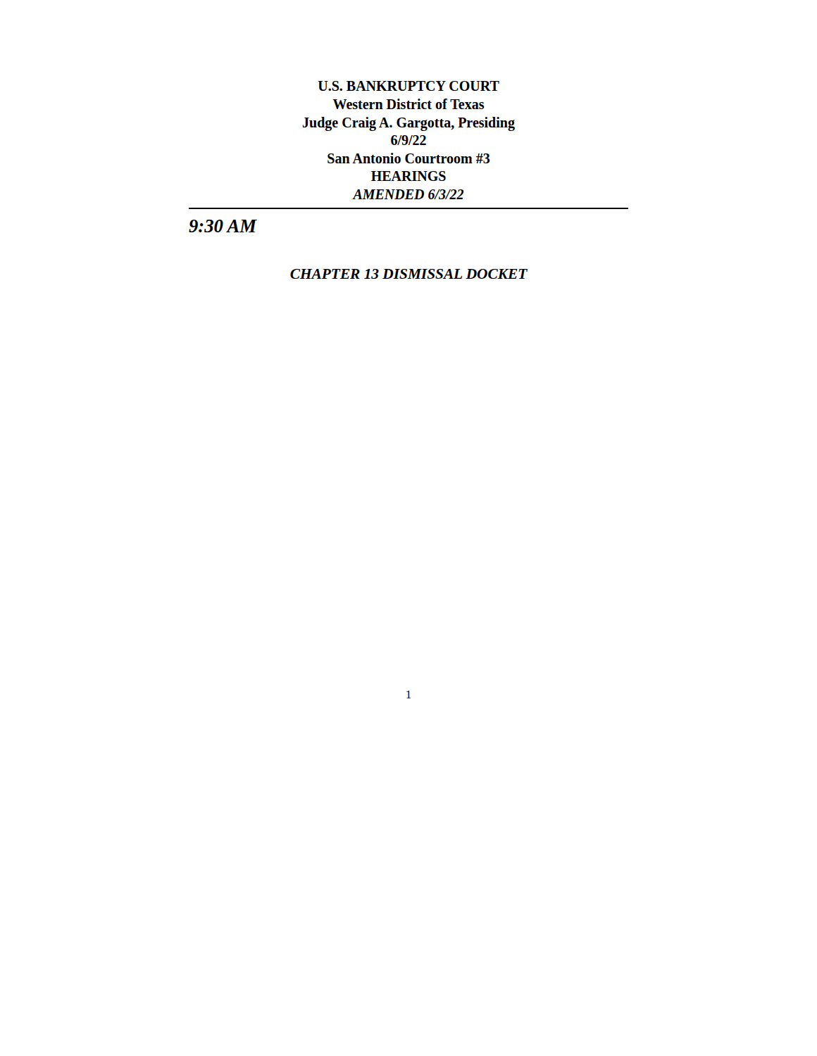U.S. BANKRUPTCY COURT
Western District of Texas
Judge Craig A. Gargotta, Presiding
6/9/22
San Antonio Courtroom #3
HEARINGS
AMENDED 6/3/22
9:30 AM
CHAPTER 13 DISMISSAL DOCKET
1